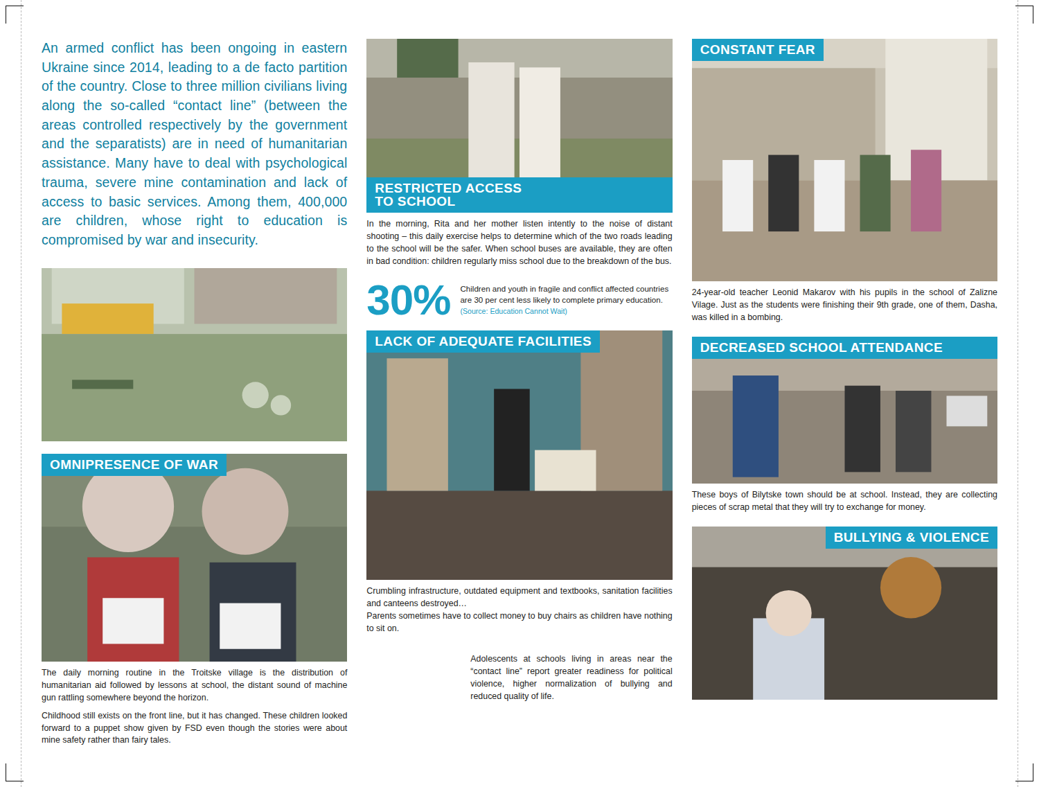An armed conflict has been ongoing in eastern Ukraine since 2014, leading to a de facto partition of the country. Close to three million civilians living along the so-called “contact line” (between the areas controlled respectively by the government and the separatists) are in need of humanitarian assistance. Many have to deal with psychological trauma, severe mine contamination and lack of access to basic services. Among them, 400,000 are children, whose right to education is compromised by war and insecurity.
Omnipresence of war
The daily morning routine in the Troitske village is the distribution of humanitarian aid followed by lessons at school, the distant sound of machine gun rattling somewhere beyond the horizon.
Childhood still exists on the front line, but it has changed. These children looked forward to a puppet show given by FSD even though the stories were about mine safety rather than fairy tales.
Restricted access
to school
In the morning, Rita and her mother listen intently to the noise of distant shooting – this daily exercise helps to determine which of the two roads leading to the school will be the safer. When school buses are available, they are often in bad condition: children regularly miss school due to the breakdown of the bus.
30%
Children and youth in fragile and conflict affected countries are 30 per cent less likely to complete primary education.
(Source: Education Cannot Wait)
Lack of adequate facilities
Crumbling infrastructure, outdated equipment and textbooks, sanitation facilities and canteens destroyed…
Parents sometimes have to collect money to buy chairs as children have nothing to sit on.
Adolescents at schools living in areas near the “contact line” report greater readiness for political violence, higher normalization of bullying and reduced quality of life.
Constant fear
24-year-old teacher Leonid Makarov with his pupils in the school of Zalizne Vilage. Just as the students were finishing their 9th grade, one of them, Dasha, was killed in a bombing.
Decreased school attendance
These boys of Bilytske town should be at school. Instead, they are collecting pieces of scrap metal that they will try to exchange for money.
Bullying & violence